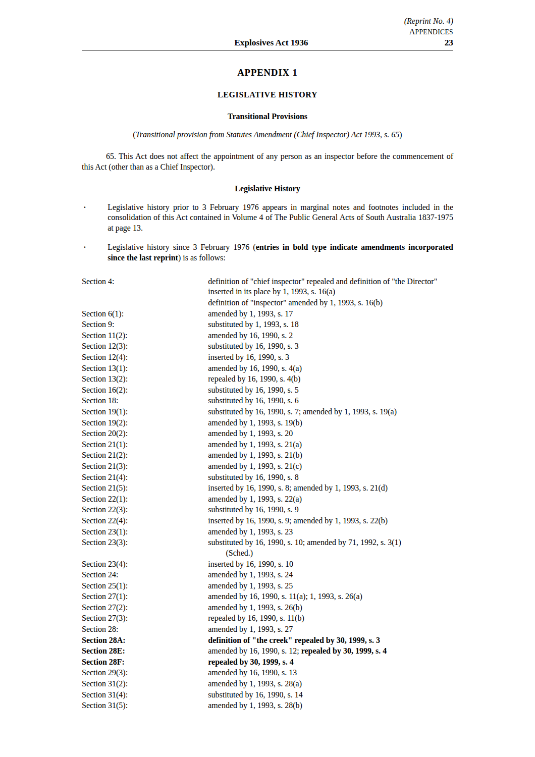(Reprint No. 4)
APPENDICES
Explosives Act 1936 23
APPENDIX 1
LEGISLATIVE HISTORY
Transitional Provisions
(Transitional provision from Statutes Amendment (Chief Inspector) Act 1993, s. 65)
65. This Act does not affect the appointment of any person as an inspector before the commencement of this Act (other than as a Chief Inspector).
Legislative History
Legislative history prior to 3 February 1976 appears in marginal notes and footnotes included in the consolidation of this Act contained in Volume 4 of The Public General Acts of South Australia 1837-1975 at page 13.
Legislative history since 3 February 1976 (entries in bold type indicate amendments incorporated since the last reprint) is as follows:
| Section 4: | definition of "chief inspector" repealed and definition of "the Director" inserted in its place by 1, 1993, s. 16(a) |
| | definition of "inspector" amended by 1, 1993, s. 16(b) |
| Section 6(1): | amended by 1, 1993, s. 17 |
| Section 9: | substituted by 1, 1993, s. 18 |
| Section 11(2): | amended by 16, 1990, s. 2 |
| Section 12(3): | substituted by 16, 1990, s. 3 |
| Section 12(4): | inserted by 16, 1990, s. 3 |
| Section 13(1): | amended by 16, 1990, s. 4(a) |
| Section 13(2): | repealed by 16, 1990, s. 4(b) |
| Section 16(2): | substituted by 16, 1990, s. 5 |
| Section 18: | substituted by 16, 1990, s. 6 |
| Section 19(1): | substituted by 16, 1990, s. 7; amended by 1, 1993, s. 19(a) |
| Section 19(2): | amended by 1, 1993, s. 19(b) |
| Section 20(2): | amended by 1, 1993, s. 20 |
| Section 21(1): | amended by 1, 1993, s. 21(a) |
| Section 21(2): | amended by 1, 1993, s. 21(b) |
| Section 21(3): | amended by 1, 1993, s. 21(c) |
| Section 21(4): | substituted by 16, 1990, s. 8 |
| Section 21(5): | inserted by 16, 1990, s. 8; amended by 1, 1993, s. 21(d) |
| Section 22(1): | amended by 1, 1993, s. 22(a) |
| Section 22(3): | substituted by 16, 1990, s. 9 |
| Section 22(4): | inserted by 16, 1990, s. 9; amended by 1, 1993, s. 22(b) |
| Section 23(1): | amended by 1, 1993, s. 23 |
| Section 23(3): | substituted by 16, 1990, s. 10; amended by 71, 1992, s. 3(1) (Sched.) |
| Section 23(4): | inserted by 16, 1990, s. 10 |
| Section 24: | amended by 1, 1993, s. 24 |
| Section 25(1): | amended by 1, 1993, s. 25 |
| Section 27(1): | amended by 16, 1990, s. 11(a); 1, 1993, s. 26(a) |
| Section 27(2): | amended by 1, 1993, s. 26(b) |
| Section 27(3): | repealed by 16, 1990, s. 11(b) |
| Section 28: | amended by 1, 1993, s. 27 |
| Section 28A: | definition of "the creek" repealed by 30, 1999, s. 3 |
| Section 28E: | amended by 16, 1990, s. 12; repealed by 30, 1999, s. 4 |
| Section 28F: | repealed by 30, 1999, s. 4 |
| Section 29(3): | amended by 16, 1990, s. 13 |
| Section 31(2): | amended by 1, 1993, s. 28(a) |
| Section 31(4): | substituted by 16, 1990, s. 14 |
| Section 31(5): | amended by 1, 1993, s. 28(b) |